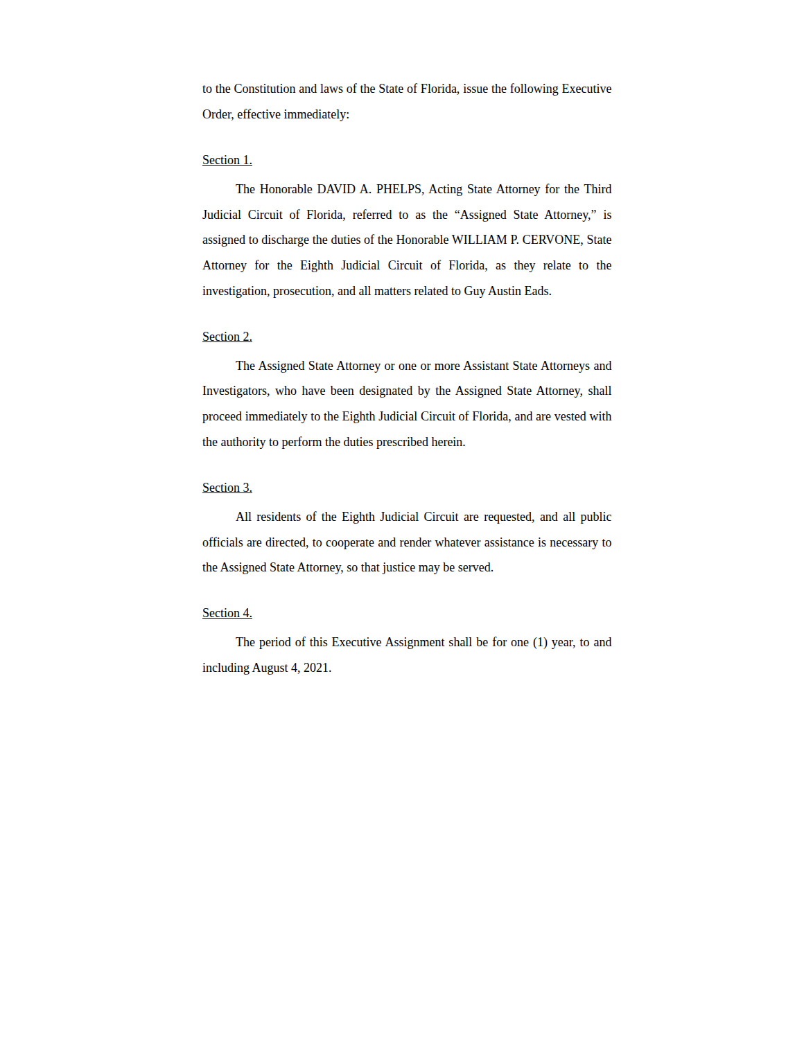to the Constitution and laws of the State of Florida, issue the following Executive Order, effective immediately:
Section 1.
The Honorable DAVID A. PHELPS, Acting State Attorney for the Third Judicial Circuit of Florida, referred to as the “Assigned State Attorney,” is assigned to discharge the duties of the Honorable WILLIAM P. CERVONE, State Attorney for the Eighth Judicial Circuit of Florida, as they relate to the investigation, prosecution, and all matters related to Guy Austin Eads.
Section 2.
The Assigned State Attorney or one or more Assistant State Attorneys and Investigators, who have been designated by the Assigned State Attorney, shall proceed immediately to the Eighth Judicial Circuit of Florida, and are vested with the authority to perform the duties prescribed herein.
Section 3.
All residents of the Eighth Judicial Circuit are requested, and all public officials are directed, to cooperate and render whatever assistance is necessary to the Assigned State Attorney, so that justice may be served.
Section 4.
The period of this Executive Assignment shall be for one (1) year, to and including August 4, 2021.